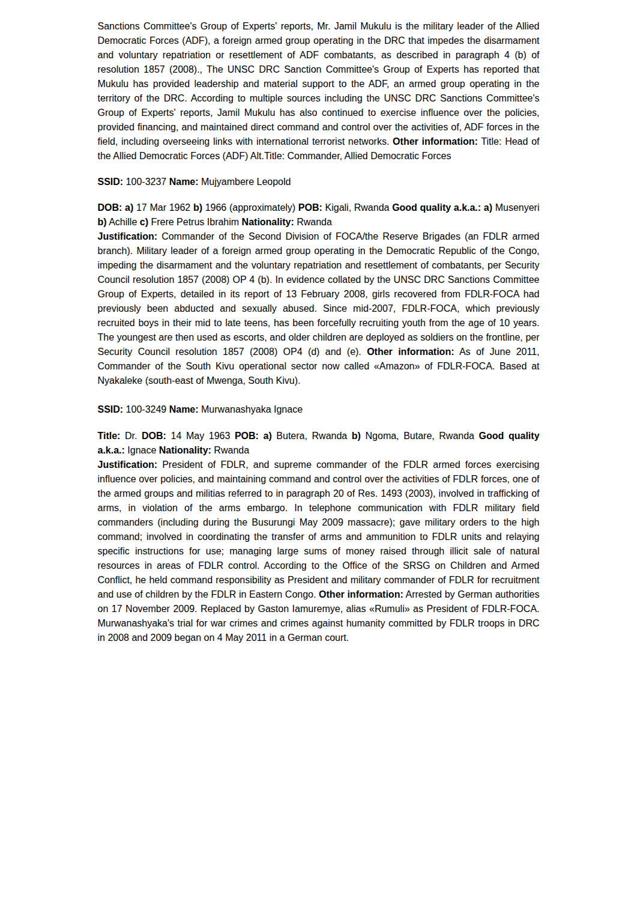Sanctions Committee's Group of Experts' reports, Mr. Jamil Mukulu is the military leader of the Allied Democratic Forces (ADF), a foreign armed group operating in the DRC that impedes the disarmament and voluntary repatriation or resettlement of ADF combatants, as described in paragraph 4 (b) of resolution 1857 (2008)., The UNSC DRC Sanction Committee's Group of Experts has reported that Mukulu has provided leadership and material support to the ADF, an armed group operating in the territory of the DRC. According to multiple sources including the UNSC DRC Sanctions Committee's Group of Experts' reports, Jamil Mukulu has also continued to exercise influence over the policies, provided financing, and maintained direct command and control over the activities of, ADF forces in the field, including overseeing links with international terrorist networks. Other information: Title: Head of the Allied Democratic Forces (ADF) Alt.Title: Commander, Allied Democratic Forces
SSID: 100-3237 Name: Mujyambere Leopold
DOB: a) 17 Mar 1962 b) 1966 (approximately) POB: Kigali, Rwanda Good quality a.k.a.: a) Musenyeri b) Achille c) Frere Petrus Ibrahim Nationality: Rwanda
Justification: Commander of the Second Division of FOCA/the Reserve Brigades (an FDLR armed branch). Military leader of a foreign armed group operating in the Democratic Republic of the Congo, impeding the disarmament and the voluntary repatriation and resettlement of combatants, per Security Council resolution 1857 (2008) OP 4 (b). In evidence collated by the UNSC DRC Sanctions Committee Group of Experts, detailed in its report of 13 February 2008, girls recovered from FDLR-FOCA had previously been abducted and sexually abused. Since mid-2007, FDLR-FOCA, which previously recruited boys in their mid to late teens, has been forcefully recruiting youth from the age of 10 years. The youngest are then used as escorts, and older children are deployed as soldiers on the frontline, per Security Council resolution 1857 (2008) OP4 (d) and (e). Other information: As of June 2011, Commander of the South Kivu operational sector now called «Amazon» of FDLR-FOCA. Based at Nyakaleke (south-east of Mwenga, South Kivu).
SSID: 100-3249 Name: Murwanashyaka Ignace
Title: Dr. DOB: 14 May 1963 POB: a) Butera, Rwanda b) Ngoma, Butare, Rwanda Good quality a.k.a.: Ignace Nationality: Rwanda
Justification: President of FDLR, and supreme commander of the FDLR armed forces exercising influence over policies, and maintaining command and control over the activities of FDLR forces, one of the armed groups and militias referred to in paragraph 20 of Res. 1493 (2003), involved in trafficking of arms, in violation of the arms embargo. In telephone communication with FDLR military field commanders (including during the Busurungi May 2009 massacre); gave military orders to the high command; involved in coordinating the transfer of arms and ammunition to FDLR units and relaying specific instructions for use; managing large sums of money raised through illicit sale of natural resources in areas of FDLR control. According to the Office of the SRSG on Children and Armed Conflict, he held command responsibility as President and military commander of FDLR for recruitment and use of children by the FDLR in Eastern Congo. Other information: Arrested by German authorities on 17 November 2009. Replaced by Gaston Iamuremye, alias «Rumuli» as President of FDLR-FOCA. Murwanashyaka's trial for war crimes and crimes against humanity committed by FDLR troops in DRC in 2008 and 2009 began on 4 May 2011 in a German court.